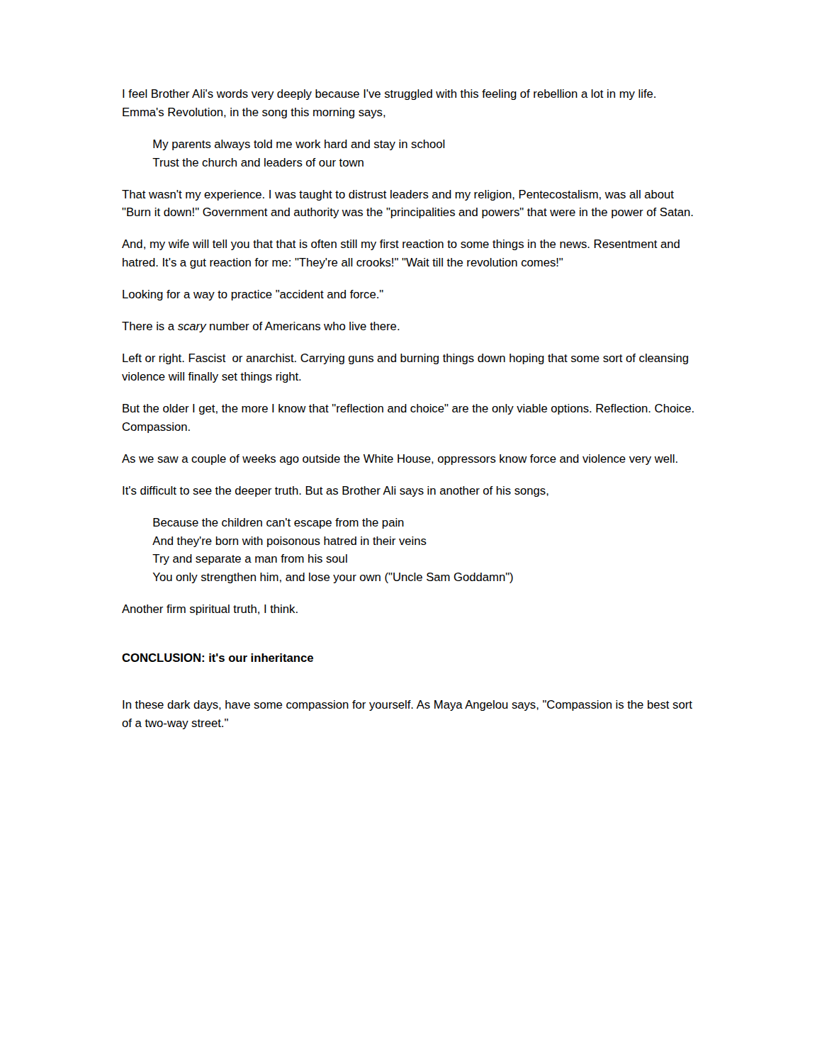I feel Brother Ali's words very deeply because I've struggled with this feeling of rebellion a lot in my life. Emma's Revolution, in the song this morning says,
My parents always told me work hard and stay in school
Trust the church and leaders of our town
That wasn't my experience. I was taught to distrust leaders and my religion, Pentecostalism, was all about "Burn it down!" Government and authority was the "principalities and powers" that were in the power of Satan.
And, my wife will tell you that that is often still my first reaction to some things in the news. Resentment and hatred. It's a gut reaction for me: "They're all crooks!" "Wait till the revolution comes!"
Looking for a way to practice "accident and force."
There is a scary number of Americans who live there.
Left or right. Fascist or anarchist. Carrying guns and burning things down hoping that some sort of cleansing violence will finally set things right.
But the older I get, the more I know that "reflection and choice" are the only viable options. Reflection. Choice. Compassion.
As we saw a couple of weeks ago outside the White House, oppressors know force and violence very well.
It's difficult to see the deeper truth. But as Brother Ali says in another of his songs,
Because the children can't escape from the pain
And they're born with poisonous hatred in their veins
Try and separate a man from his soul
You only strengthen him, and lose your own ("Uncle Sam Goddamn")
Another firm spiritual truth, I think.
CONCLUSION: it's our inheritance
In these dark days, have some compassion for yourself. As Maya Angelou says, "Compassion is the best sort of a two-way street."